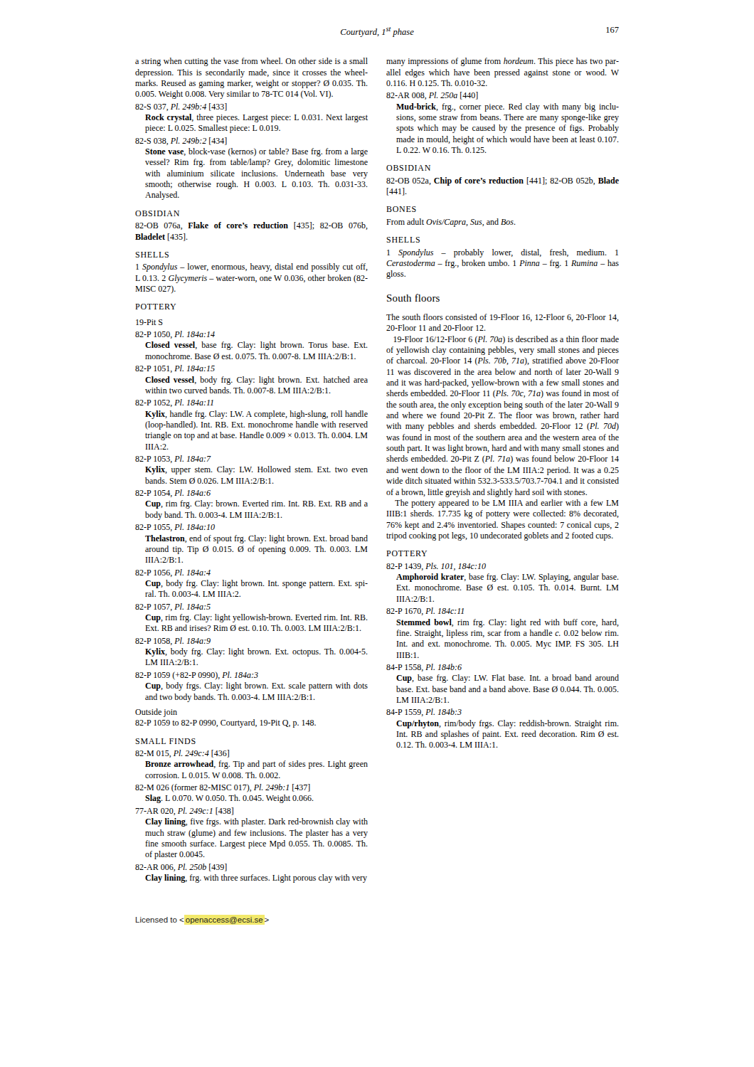Courtyard, 1st phase 167
a string when cutting the vase from wheel. On other side is a small depression. This is secondarily made, since it crosses the wheel-marks. Reused as gaming marker, weight or stopper? Ø 0.035. Th. 0.005. Weight 0.008. Very similar to 78-TC 014 (Vol. VI).
82-S 037, Pl. 249b:4 [433]
Rock crystal, three pieces. Largest piece: L 0.031. Next largest piece: L 0.025. Smallest piece: L 0.019.
82-S 038, Pl. 249b:2 [434]
Stone vase, block-vase (kernos) or table? Base frg. from a large vessel? Rim frg. from table/lamp? Grey, dolomitic limestone with aluminium silicate inclusions. Underneath base very smooth; otherwise rough. H 0.003. L 0.103. Th. 0.031-33. Analysed.
OBSIDIAN
82-OB 076a, Flake of core’s reduction [435]; 82-OB 076b, Bladelet [435].
SHELLS
1 Spondylus – lower, enormous, heavy, distal end possibly cut off, L 0.13. 2 Glycymeris – water-worn, one W 0.036, other broken (82-MISC 027).
POTTERY
19-Pit S
82-P 1050, Pl. 184a:14
Closed vessel, base frg. Clay: light brown. Torus base. Ext. monochrome. Base Ø est. 0.075. Th. 0.007-8. LM IIIA:2/B:1.
82-P 1051, Pl. 184a:15
Closed vessel, body frg. Clay: light brown. Ext. hatched area within two curved bands. Th. 0.007-8. LM IIIA:2/B:1.
82-P 1052, Pl. 184a:11
Kylix, handle frg. Clay: LW. A complete, high-slung, roll handle (loop-handled). Int. RB. Ext. monochrome handle with reserved triangle on top and at base. Handle 0.009 × 0.013. Th. 0.004. LM IIIA:2.
82-P 1053, Pl. 184a:7
Kylix, upper stem. Clay: LW. Hollowed stem. Ext. two even bands. Stem Ø 0.026. LM IIIA:2/B:1.
82-P 1054, Pl. 184a:6
Cup, rim frg. Clay: brown. Everted rim. Int. RB. Ext. RB and a body band. Th. 0.003-4. LM IIIA:2/B:1.
82-P 1055, Pl. 184a:10
Thelastron, end of spout frg. Clay: light brown. Ext. broad band around tip. Tip Ø 0.015. Ø of opening 0.009. Th. 0.003. LM IIIA:2/B:1.
82-P 1056, Pl. 184a:4
Cup, body frg. Clay: light brown. Int. sponge pattern. Ext. spiral. Th. 0.003-4. LM IIIA:2.
82-P 1057, Pl. 184a:5
Cup, rim frg. Clay: light yellowish-brown. Everted rim. Int. RB. Ext. RB and irises? Rim Ø est. 0.10. Th. 0.003. LM IIIA:2/B:1.
82-P 1058, Pl. 184a:9
Kylix, body frg. Clay: light brown. Ext. octopus. Th. 0.004-5. LM IIIA:2/B:1.
82-P 1059 (+82-P 0990), Pl. 184a:3
Cup, body frgs. Clay: light brown. Ext. scale pattern with dots and two body bands. Th. 0.003-4. LM IIIA:2/B:1.
Outside join
82-P 1059 to 82-P 0990, Courtyard, 19-Pit Q, p. 148.
SMALL FINDS
82-M 015, Pl. 249c:4 [436]
Bronze arrowhead, frg. Tip and part of sides pres. Light green corrosion. L 0.015. W 0.008. Th. 0.002.
82-M 026 (former 82-MISC 017), Pl. 249b:1 [437]
Slag. L 0.070. W 0.050. Th. 0.045. Weight 0.066.
77-AR 020, Pl. 249c:1 [438]
Clay lining, five frgs. with plaster. Dark red-brownish clay with much straw (glume) and few inclusions. The plaster has a very fine smooth surface. Largest piece Mpd 0.055. Th. 0.0085. Th. of plaster 0.0045.
82-AR 006, Pl. 250b [439]
Clay lining, frg. with three surfaces. Light porous clay with very
many impressions of glume from hordeum. This piece has two parallel edges which have been pressed against stone or wood. W 0.116. H 0.125. Th. 0.010-32.
82-AR 008, Pl. 250a [440]
Mud-brick, frg., corner piece. Red clay with many big inclusions, some straw from beans. There are many sponge-like grey spots which may be caused by the presence of figs. Probably made in mould, height of which would have been at least 0.107. L 0.22. W 0.16. Th. 0.125.
OBSIDIAN
82-OB 052a, Chip of core’s reduction [441]; 82-OB 052b, Blade [441].
BONES
From adult Ovis/Capra, Sus, and Bos.
SHELLS
1 Spondylus – probably lower, distal, fresh, medium. 1 Cerastoderma – frg., broken umbo. 1 Pinna – frg. 1 Rumina – has gloss.
South floors
The south floors consisted of 19-Floor 16, 12-Floor 6, 20-Floor 14, 20-Floor 11 and 20-Floor 12.
19-Floor 16/12-Floor 6 (Pl. 70a) is described as a thin floor made of yellowish clay containing pebbles, very small stones and pieces of charcoal. 20-Floor 14 (Pls. 70b, 71a), stratified above 20-Floor 11 was discovered in the area below and north of later 20-Wall 9 and it was hard-packed, yellow-brown with a few small stones and sherds embedded. 20-Floor 11 (Pls. 70c, 71a) was found in most of the south area, the only exception being south of the later 20-Wall 9 and where we found 20-Pit Z. The floor was brown, rather hard with many pebbles and sherds embedded. 20-Floor 12 (Pl. 70d) was found in most of the southern area and the western area of the south part. It was light brown, hard and with many small stones and sherds embedded. 20-Pit Z (Pl. 71a) was found below 20-Floor 14 and went down to the floor of the LM IIIA:2 period. It was a 0.25 wide ditch situated within 532.3-533.5/703.7-704.1 and it consisted of a brown, little greyish and slightly hard soil with stones.
The pottery appeared to be LM IIIA and earlier with a few LM IIIB:1 sherds. 17.735 kg of pottery were collected: 8% decorated, 76% kept and 2.4% inventoried. Shapes counted: 7 conical cups, 2 tripod cooking pot legs, 10 undecorated goblets and 2 footed cups.
POTTERY
82-P 1439, Pls. 101, 184c:10
Amphoroid krater, base frg. Clay: LW. Splaying, angular base. Ext. monochrome. Base Ø est. 0.105. Th. 0.014. Burnt. LM IIIA:2/B:1.
82-P 1670, Pl. 184c:11
Stemmed bowl, rim frg. Clay: light red with buff core, hard, fine. Straight, lipless rim, scar from a handle c. 0.02 below rim. Int. and ext. monochrome. Th. 0.005. Myc IMP. FS 305. LH IIIB:1.
84-P 1558, Pl. 184b:6
Cup, base frg. Clay: LW. Flat base. Int. a broad band around base. Ext. base band and a band above. Base Ø 0.044. Th. 0.005. LM IIIA:2/B:1.
84-P 1559, Pl. 184b:3
Cup/rhyton, rim/body frgs. Clay: reddish-brown. Straight rim. Int. RB and splashes of paint. Ext. reed decoration. Rim Ø est. 0.12. Th. 0.003-4. LM IIIA:1.
Licensed to <openaccess@ecsi.se>